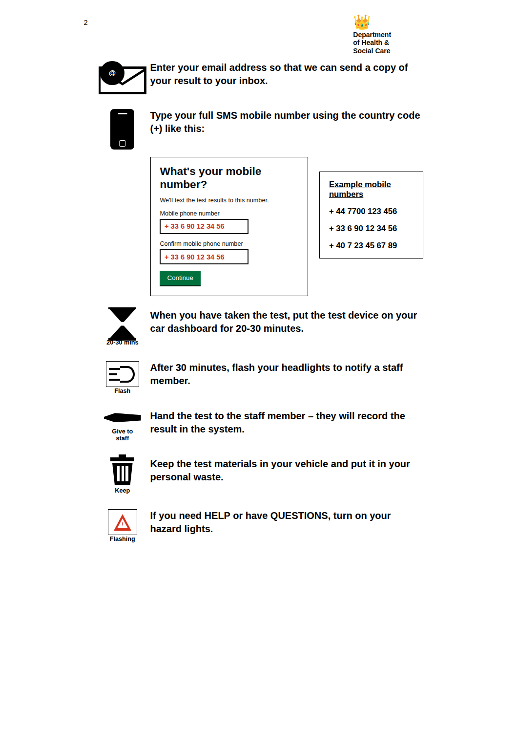2
👑
Department
of Health &
Social Care
@
Enter your email address so that we can send a copy of your result to your inbox.
Type your full SMS mobile number using the country code (+) like this:
What's your mobile number?
We'll text the test results to this number.
Mobile phone number
+ 33 6 90 12 34 56
Confirm mobile phone number
+ 33 6 90 12 34 56
Continue
Example mobile numbers
+ 44 7700 123 456
+ 33 6 90 12 34 56
+ 40 7 23 45 67 89
20-30 mins
When you have taken the test, put the test device on your car dashboard for 20-30 minutes.
Flash
After 30 minutes, flash your headlights to notify a staff member.
Give to
staff
Hand the test to the staff member – they will record the result in the system.
Keep
Keep the test materials in your vehicle and put it in your personal waste.
!
Flashing
If you need HELP or have QUESTIONS, turn on your hazard lights.